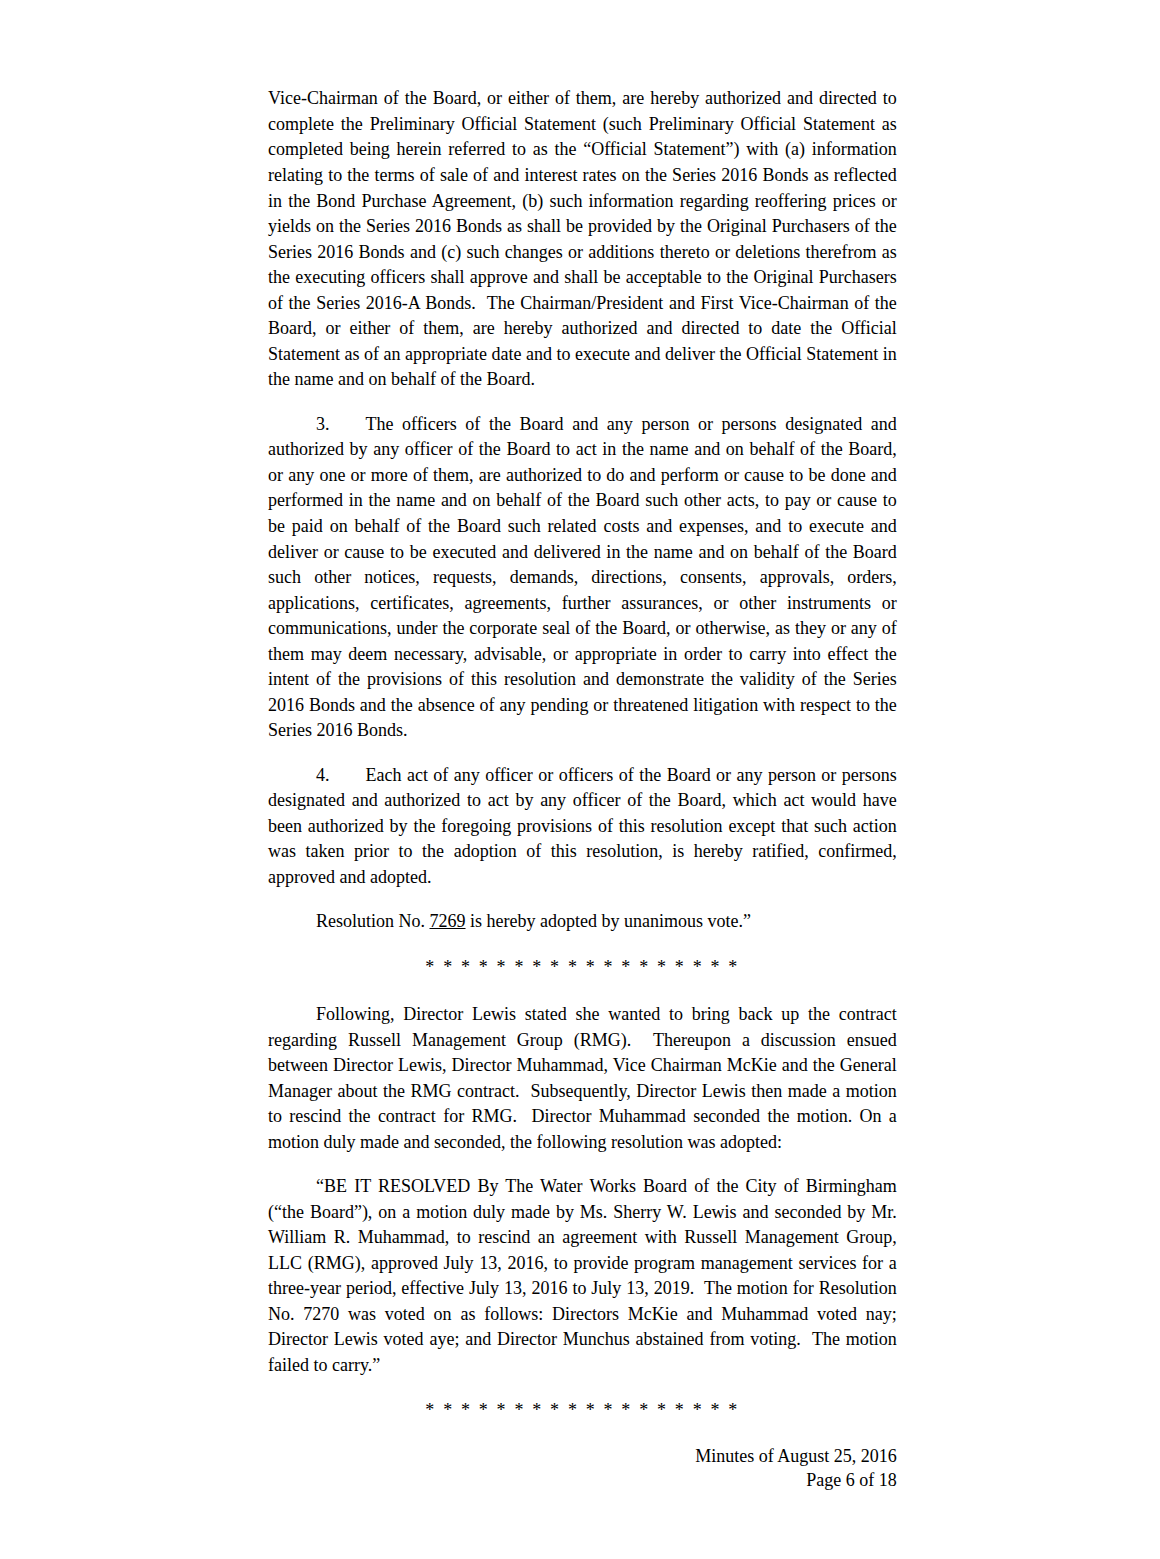Vice-Chairman of the Board, or either of them, are hereby authorized and directed to complete the Preliminary Official Statement (such Preliminary Official Statement as completed being herein referred to as the “Official Statement”) with (a) information relating to the terms of sale of and interest rates on the Series 2016 Bonds as reflected in the Bond Purchase Agreement, (b) such information regarding reoffering prices or yields on the Series 2016 Bonds as shall be provided by the Original Purchasers of the Series 2016 Bonds and (c) such changes or additions thereto or deletions therefrom as the executing officers shall approve and shall be acceptable to the Original Purchasers of the Series 2016-A Bonds. The Chairman/President and First Vice-Chairman of the Board, or either of them, are hereby authorized and directed to date the Official Statement as of an appropriate date and to execute and deliver the Official Statement in the name and on behalf of the Board.
3.  The officers of the Board and any person or persons designated and authorized by any officer of the Board to act in the name and on behalf of the Board, or any one or more of them, are authorized to do and perform or cause to be done and performed in the name and on behalf of the Board such other acts, to pay or cause to be paid on behalf of the Board such related costs and expenses, and to execute and deliver or cause to be executed and delivered in the name and on behalf of the Board such other notices, requests, demands, directions, consents, approvals, orders, applications, certificates, agreements, further assurances, or other instruments or communications, under the corporate seal of the Board, or otherwise, as they or any of them may deem necessary, advisable, or appropriate in order to carry into effect the intent of the provisions of this resolution and demonstrate the validity of the Series 2016 Bonds and the absence of any pending or threatened litigation with respect to the Series 2016 Bonds.
4.  Each act of any officer or officers of the Board or any person or persons designated and authorized to act by any officer of the Board, which act would have been authorized by the foregoing provisions of this resolution except that such action was taken prior to the adoption of this resolution, is hereby ratified, confirmed, approved and adopted.
Resolution No. 7269 is hereby adopted by unanimous vote.”
* * * * * * * * * * * * * * * * * *
Following, Director Lewis stated she wanted to bring back up the contract regarding Russell Management Group (RMG). Thereupon a discussion ensued between Director Lewis, Director Muhammad, Vice Chairman McKie and the General Manager about the RMG contract. Subsequently, Director Lewis then made a motion to rescind the contract for RMG. Director Muhammad seconded the motion. On a motion duly made and seconded, the following resolution was adopted:
“BE IT RESOLVED By The Water Works Board of the City of Birmingham (“the Board”), on a motion duly made by Ms. Sherry W. Lewis and seconded by Mr. William R. Muhammad, to rescind an agreement with Russell Management Group, LLC (RMG), approved July 13, 2016, to provide program management services for a three-year period, effective July 13, 2016 to July 13, 2019. The motion for Resolution No. 7270 was voted on as follows: Directors McKie and Muhammad voted nay; Director Lewis voted aye; and Director Munchus abstained from voting. The motion failed to carry.”
* * * * * * * * * * * * * * * * * *
Minutes of August 25, 2016
Page 6 of 18